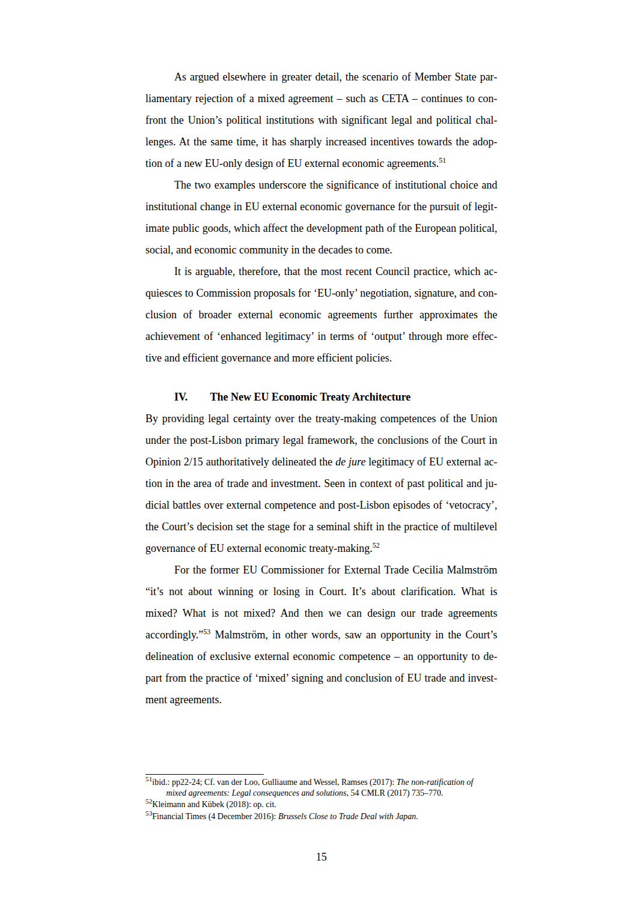As argued elsewhere in greater detail, the scenario of Member State parliamentary rejection of a mixed agreement – such as CETA – continues to confront the Union’s political institutions with significant legal and political challenges. At the same time, it has sharply increased incentives towards the adoption of a new EU-only design of EU external economic agreements.51
The two examples underscore the significance of institutional choice and institutional change in EU external economic governance for the pursuit of legitimate public goods, which affect the development path of the European political, social, and economic community in the decades to come.
It is arguable, therefore, that the most recent Council practice, which acquiesces to Commission proposals for ‘EU-only’ negotiation, signature, and conclusion of broader external economic agreements further approximates the achievement of ‘enhanced legitimacy’ in terms of ‘output’ through more effective and efficient governance and more efficient policies.
IV. The New EU Economic Treaty Architecture
By providing legal certainty over the treaty-making competences of the Union under the post-Lisbon primary legal framework, the conclusions of the Court in Opinion 2/15 authoritatively delineated the de jure legitimacy of EU external action in the area of trade and investment. Seen in context of past political and judicial battles over external competence and post-Lisbon episodes of ‘vetocracy’, the Court’s decision set the stage for a seminal shift in the practice of multilevel governance of EU external economic treaty-making.52
For the former EU Commissioner for External Trade Cecilia Malmström “it’s not about winning or losing in Court. It’s about clarification. What is mixed? What is not mixed? And then we can design our trade agreements accordingly.”53 Malmström, in other words, saw an opportunity in the Court’s delineation of exclusive external economic competence – an opportunity to depart from the practice of ‘mixed’ signing and conclusion of EU trade and investment agreements.
51ibid.: pp22-24; Cf. van der Loo, Gulliaume and Wessel, Ramses (2017): The non-ratification of mixed agreements: Legal consequences and solutions, 54 CMLR (2017) 735–770.
52Kleimann and Kübek (2018): op. cit.
53Financial Times (4 December 2016): Brussels Close to Trade Deal with Japan.
15